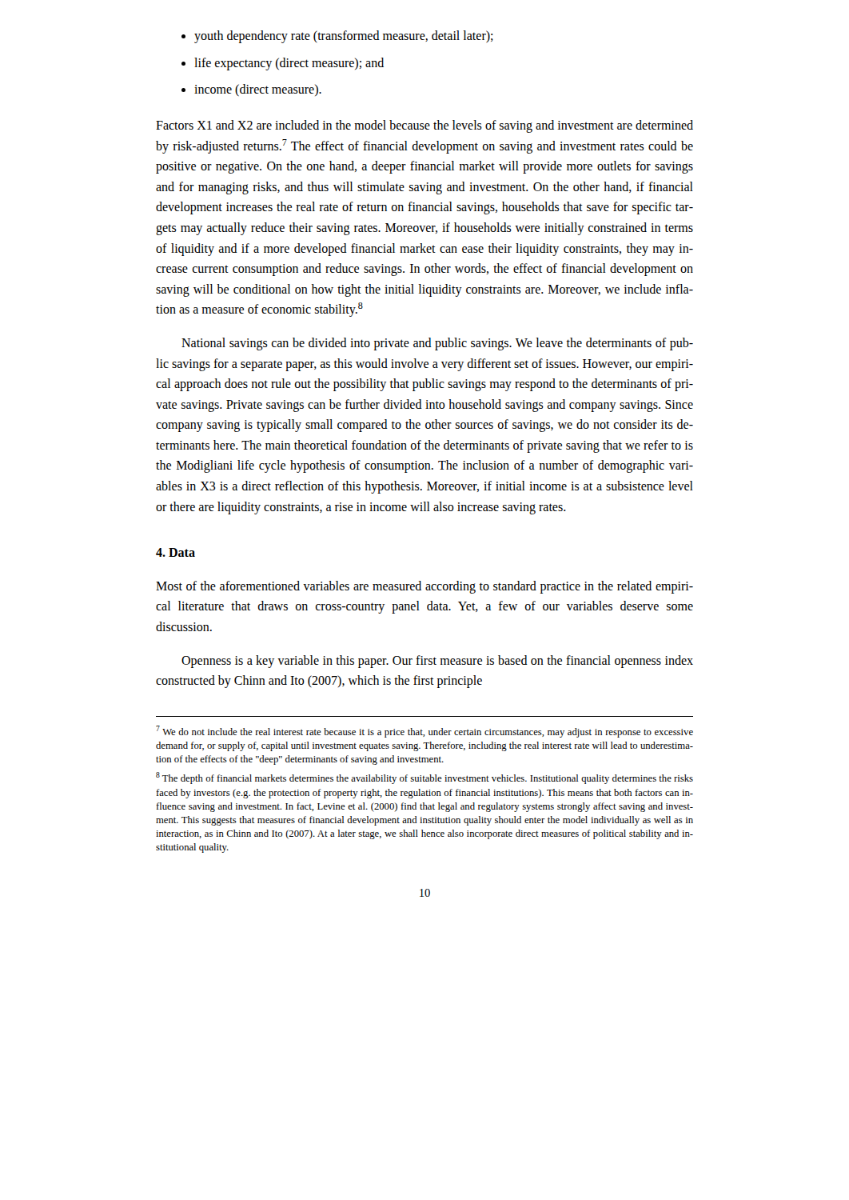youth dependency rate (transformed measure, detail later);
life expectancy (direct measure); and
income (direct measure).
Factors X1 and X2 are included in the model because the levels of saving and investment are determined by risk-adjusted returns.7 The effect of financial development on saving and investment rates could be positive or negative. On the one hand, a deeper financial market will provide more outlets for savings and for managing risks, and thus will stimulate saving and investment. On the other hand, if financial development increases the real rate of return on financial savings, households that save for specific targets may actually reduce their saving rates. Moreover, if households were initially constrained in terms of liquidity and if a more developed financial market can ease their liquidity constraints, they may increase current consumption and reduce savings. In other words, the effect of financial development on saving will be conditional on how tight the initial liquidity constraints are. Moreover, we include inflation as a measure of economic stability.8
National savings can be divided into private and public savings. We leave the determinants of public savings for a separate paper, as this would involve a very different set of issues. However, our empirical approach does not rule out the possibility that public savings may respond to the determinants of private savings. Private savings can be further divided into household savings and company savings. Since company saving is typically small compared to the other sources of savings, we do not consider its determinants here. The main theoretical foundation of the determinants of private saving that we refer to is the Modigliani life cycle hypothesis of consumption. The inclusion of a number of demographic variables in X3 is a direct reflection of this hypothesis. Moreover, if initial income is at a subsistence level or there are liquidity constraints, a rise in income will also increase saving rates.
4. Data
Most of the aforementioned variables are measured according to standard practice in the related empirical literature that draws on cross-country panel data. Yet, a few of our variables deserve some discussion.
Openness is a key variable in this paper. Our first measure is based on the financial openness index constructed by Chinn and Ito (2007), which is the first principle
7 We do not include the real interest rate because it is a price that, under certain circumstances, may adjust in response to excessive demand for, or supply of, capital until investment equates saving. Therefore, including the real interest rate will lead to underestimation of the effects of the "deep" determinants of saving and investment.
8 The depth of financial markets determines the availability of suitable investment vehicles. Institutional quality determines the risks faced by investors (e.g. the protection of property right, the regulation of financial institutions). This means that both factors can influence saving and investment. In fact, Levine et al. (2000) find that legal and regulatory systems strongly affect saving and investment. This suggests that measures of financial development and institution quality should enter the model individually as well as in interaction, as in Chinn and Ito (2007). At a later stage, we shall hence also incorporate direct measures of political stability and institutional quality.
10